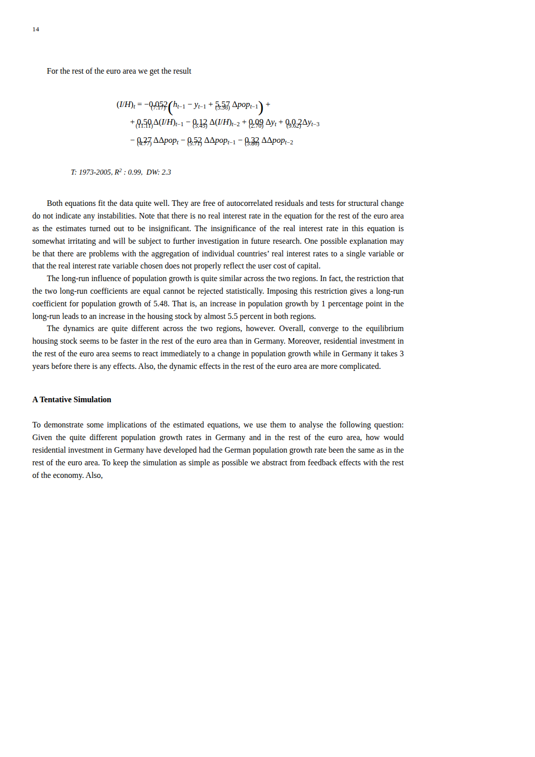14
For the rest of the euro area we get the result
(I/H)t = −0.052(7.17)(ht−1 − yt−1 + 5.57(3.36) Δpopt−1) +
+ 0.50(11.11) Δ(I/H)t−1 − 0.12(3.45) Δ(I/H)t−2 + 0.09(2.70) Δyt + 0.0 2(9.62) Δyt−3
− 0.27(4.77) ΔΔpopt − 0.52(5.71) ΔΔpopt−1 − 0.32(3.86) ΔΔpopt−2
T: 1973-2005, R2 : 0.99, DW: 2.3
Both equations fit the data quite well. They are free of autocorrelated residuals and tests for structural change do not indicate any instabilities. Note that there is no real interest rate in the equation for the rest of the euro area as the estimates turned out to be insignificant. The insignificance of the real interest rate in this equation is somewhat irritating and will be subject to further investigation in future research. One possible explanation may be that there are problems with the aggregation of individual countries’ real interest rates to a single variable or that the real interest rate variable chosen does not properly reflect the user cost of capital.
The long-run influence of population growth is quite similar across the two regions. In fact, the restriction that the two long-run coefficients are equal cannot be rejected statistically. Imposing this restriction gives a long-run coefficient for population growth of 5.48. That is, an increase in population growth by 1 percentage point in the long-run leads to an increase in the housing stock by almost 5.5 percent in both regions.
The dynamics are quite different across the two regions, however. Overall, converge to the equilibrium housing stock seems to be faster in the rest of the euro area than in Germany. Moreover, residential investment in the rest of the euro area seems to react immediately to a change in population growth while in Germany it takes 3 years before there is any effects. Also, the dynamic effects in the rest of the euro area are more complicated.
A Tentative Simulation
To demonstrate some implications of the estimated equations, we use them to analyse the following question: Given the quite different population growth rates in Germany and in the rest of the euro area, how would residential investment in Germany have developed had the German population growth rate been the same as in the rest of the euro area. To keep the simulation as simple as possible we abstract from feedback effects with the rest of the economy. Also,